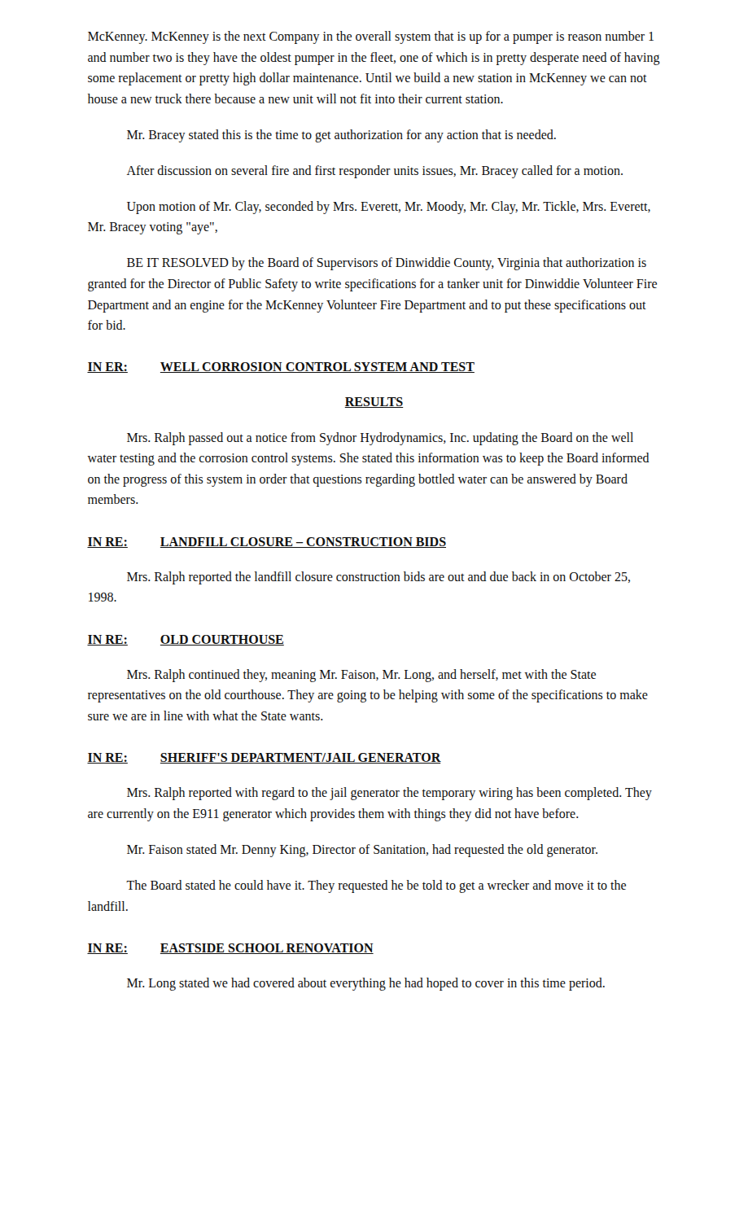McKenney. McKenney is the next Company in the overall system that is up for a pumper is reason number 1 and number two is they have the oldest pumper in the fleet, one of which is in pretty desperate need of having some replacement or pretty high dollar maintenance. Until we build a new station in McKenney we can not house a new truck there because a new unit will not fit into their current station.
Mr. Bracey stated this is the time to get authorization for any action that is needed.
After discussion on several fire and first responder units issues, Mr. Bracey called for a motion.
Upon motion of Mr. Clay, seconded by Mrs. Everett, Mr. Moody, Mr. Clay, Mr. Tickle, Mrs. Everett, Mr. Bracey voting "aye",
BE IT RESOLVED by the Board of Supervisors of Dinwiddie County, Virginia that authorization is granted for the Director of Public Safety to write specifications for a tanker unit for Dinwiddie Volunteer Fire Department and an engine for the McKenney Volunteer Fire Department and to put these specifications out for bid.
IN ER: Well Corrosion Control System and Test
Results
Mrs. Ralph passed out a notice from Sydnor Hydrodynamics, Inc. updating the Board on the well water testing and the corrosion control systems. She stated this information was to keep the Board informed on the progress of this system in order that questions regarding bottled water can be answered by Board members.
IN RE: Landfill Closure – Construction Bids
Mrs. Ralph reported the landfill closure construction bids are out and due back in on October 25, 1998.
IN RE: Old Courthouse
Mrs. Ralph continued they, meaning Mr. Faison, Mr. Long, and herself, met with the State representatives on the old courthouse. They are going to be helping with some of the specifications to make sure we are in line with what the State wants.
IN RE: Sheriff's Department/Jail Generator
Mrs. Ralph reported with regard to the jail generator the temporary wiring has been completed. They are currently on the E911 generator which provides them with things they did not have before.
Mr. Faison stated Mr. Denny King, Director of Sanitation, had requested the old generator.
The Board stated he could have it. They requested he be told to get a wrecker and move it to the landfill.
IN RE: Eastside School Renovation
Mr. Long stated we had covered about everything he had hoped to cover in this time period.